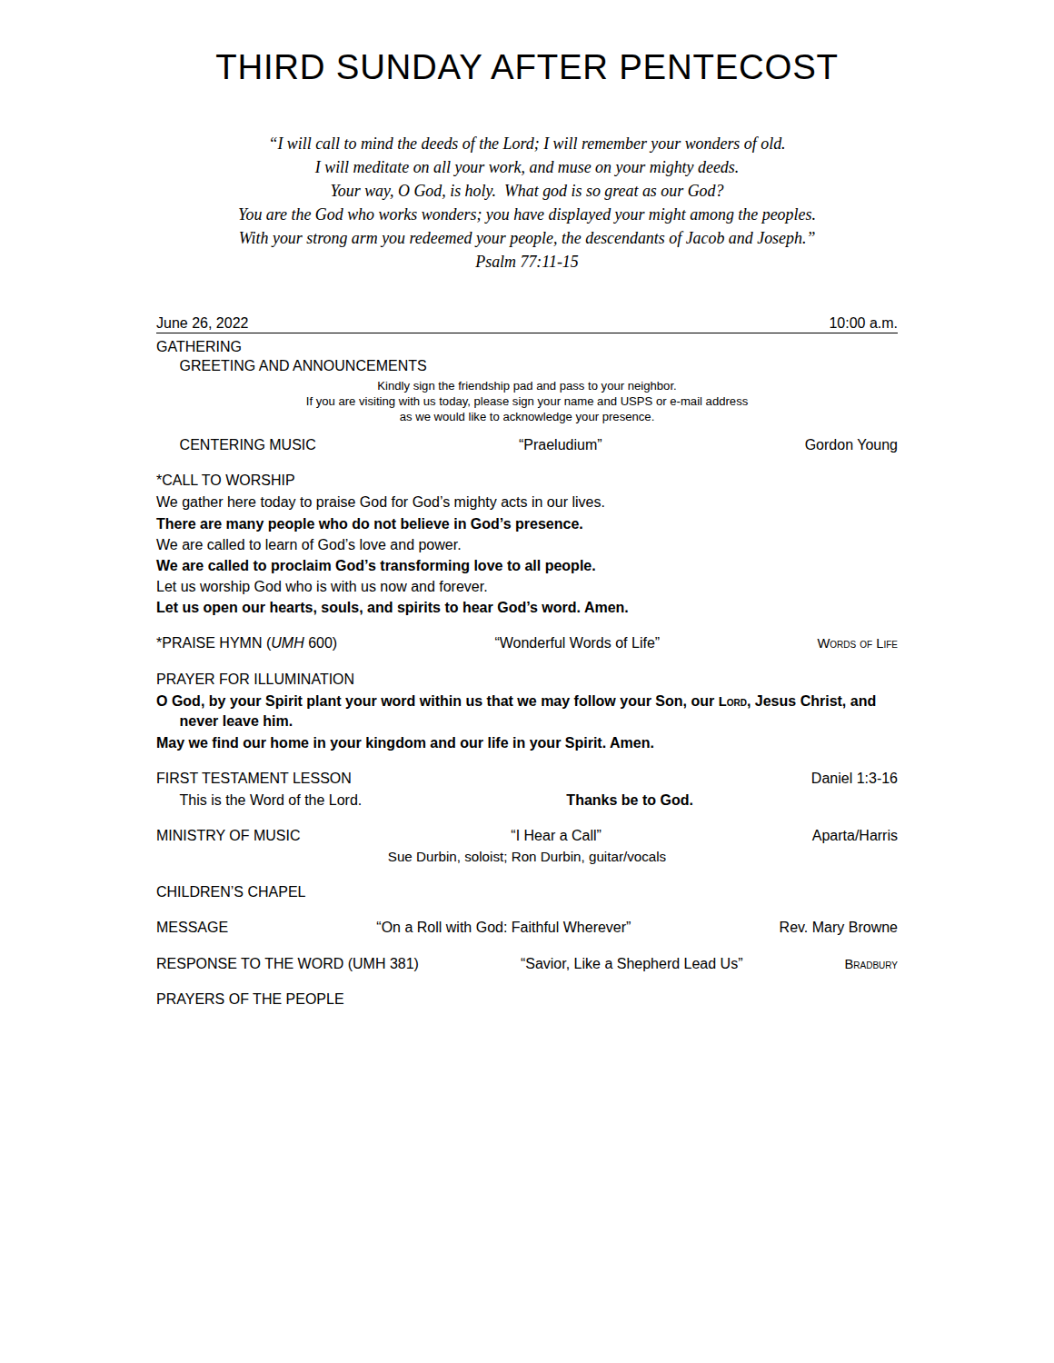THIRD SUNDAY AFTER PENTECOST
“I will call to mind the deeds of the Lord; I will remember your wonders of old.
I will meditate on all your work, and muse on your mighty deeds.
Your way, O God, is holy. What god is so great as our God?
You are the God who works wonders; you have displayed your might among the peoples.
With your strong arm you redeemed your people, the descendants of Jacob and Joseph.”
Psalm 77:11-15
June 26, 2022 10:00 a.m.
GATHERING
GREETING AND ANNOUNCEMENTS
Kindly sign the friendship pad and pass to your neighbor.
If you are visiting with us today, please sign your name and USPS or e-mail address
as we would like to acknowledge your presence.
CENTERING MUSIC “Praeludium” Gordon Young
*CALL TO WORSHIP
We gather here today to praise God for God’s mighty acts in our lives.
There are many people who do not believe in God’s presence.
We are called to learn of God’s love and power.
We are called to proclaim God’s transforming love to all people.
Let us worship God who is with us now and forever.
Let us open our hearts, souls, and spirits to hear God’s word. Amen.
*PRAISE HYMN (UMH 600) “Wonderful Words of Life” Words of Life
PRAYER FOR ILLUMINATION
O God, by your Spirit plant your word within us that we may follow your Son, our Lord, Jesus Christ, and never leave him.
May we find our home in your kingdom and our life in your Spirit. Amen.
FIRST TESTAMENT LESSON Daniel 1:3-16
This is the Word of the Lord. Thanks be to God.
MINISTRY OF MUSIC “I Hear a Call” Aparta/Harris
Sue Durbin, soloist; Ron Durbin, guitar/vocals
CHILDREN’S CHAPEL
MESSAGE “On a Roll with God: Faithful Wherever” Rev. Mary Browne
RESPONSE TO THE WORD (UMH 381) “Savior, Like a Shepherd Lead Us” Bradbury
PRAYERS OF THE PEOPLE